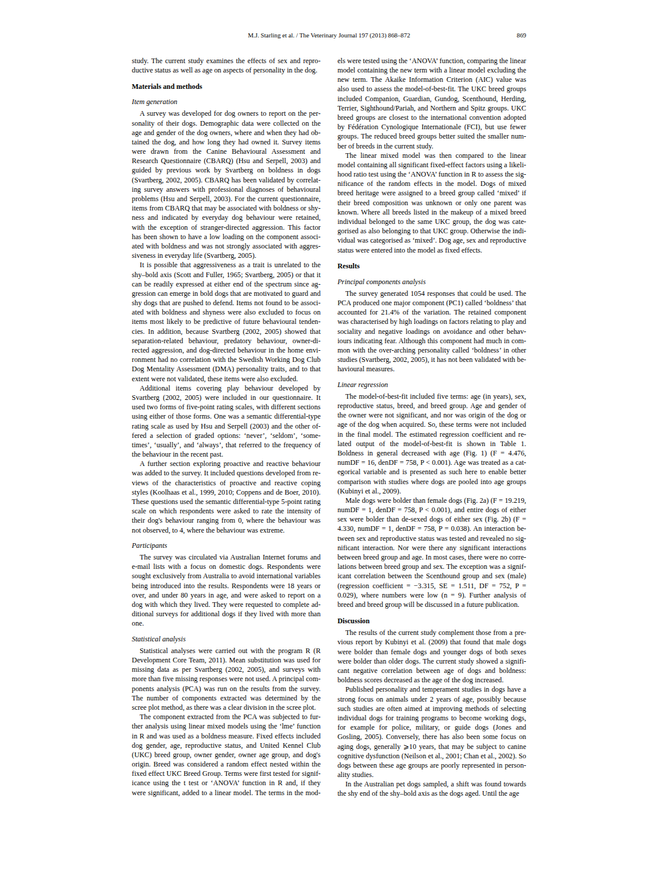M.J. Starling et al. / The Veterinary Journal 197 (2013) 868–872 869
study. The current study examines the effects of sex and reproductive status as well as age on aspects of personality in the dog.
Materials and methods
Item generation
A survey was developed for dog owners to report on the personality of their dogs. Demographic data were collected on the age and gender of the dog owners, where and when they had obtained the dog, and how long they had owned it. Survey items were drawn from the Canine Behavioural Assessment and Research Questionnaire (CBARQ) (Hsu and Serpell, 2003) and guided by previous work by Svartberg on boldness in dogs (Svartberg, 2002, 2005). CBARQ has been validated by correlating survey answers with professional diagnoses of behavioural problems (Hsu and Serpell, 2003). For the current questionnaire, items from CBARQ that may be associated with boldness or shyness and indicated by everyday dog behaviour were retained, with the exception of stranger-directed aggression. This factor has been shown to have a low loading on the component associated with boldness and was not strongly associated with aggressiveness in everyday life (Svartberg, 2005).
It is possible that aggressiveness as a trait is unrelated to the shy–bold axis (Scott and Fuller, 1965; Svartberg, 2005) or that it can be readily expressed at either end of the spectrum since aggression can emerge in bold dogs that are motivated to guard and shy dogs that are pushed to defend. Items not found to be associated with boldness and shyness were also excluded to focus on items most likely to be predictive of future behavioural tendencies. In addition, because Svartberg (2002, 2005) showed that separation-related behaviour, predatory behaviour, owner-directed aggression, and dog-directed behaviour in the home environment had no correlation with the Swedish Working Dog Club Dog Mentality Assessment (DMA) personality traits, and to that extent were not validated, these items were also excluded.
Additional items covering play behaviour developed by Svartberg (2002, 2005) were included in our questionnaire. It used two forms of five-point rating scales, with different sections using either of those forms. One was a semantic differential-type rating scale as used by Hsu and Serpell (2003) and the other offered a selection of graded options: ‘never’, ‘seldom’, ‘sometimes’, ‘usually’, and ‘always’, that referred to the frequency of the behaviour in the recent past.
A further section exploring proactive and reactive behaviour was added to the survey. It included questions developed from reviews of the characteristics of proactive and reactive coping styles (Koolhaas et al., 1999, 2010; Coppens and de Boer, 2010). These questions used the semantic differential-type 5-point rating scale on which respondents were asked to rate the intensity of their dog's behaviour ranging from 0, where the behaviour was not observed, to 4, where the behaviour was extreme.
Participants
The survey was circulated via Australian Internet forums and e-mail lists with a focus on domestic dogs. Respondents were sought exclusively from Australia to avoid international variables being introduced into the results. Respondents were 18 years or over, and under 80 years in age, and were asked to report on a dog with which they lived. They were requested to complete additional surveys for additional dogs if they lived with more than one.
Statistical analysis
Statistical analyses were carried out with the program R (R Development Core Team, 2011). Mean substitution was used for missing data as per Svartberg (2002, 2005), and surveys with more than five missing responses were not used. A principal components analysis (PCA) was run on the results from the survey. The number of components extracted was determined by the scree plot method, as there was a clear division in the scree plot.
The component extracted from the PCA was subjected to further analysis using linear mixed models using the ‘lme’ function in R and was used as a boldness measure. Fixed effects included dog gender, age, reproductive status, and United Kennel Club (UKC) breed group, owner gender, owner age group, and dog's origin. Breed was considered a random effect nested within the fixed effect UKC Breed Group. Terms were first tested for significance using the t test or ‘ANOVA’ function in R and, if they were significant, added to a linear model. The terms in the models were tested using the ‘ANOVA’ function, comparing the linear model containing the new term with a linear model excluding the new term. The Akaike Information Criterion (AIC) value was also used to assess the model-of-best-fit. The UKC breed groups included Companion, Guardian, Gundog, Scenthound, Herding, Terrier, Sighthound/Pariah, and Northern and Spitz groups. UKC breed groups are closest to the international convention adopted by Fédération Cynologique Internationale (FCI), but use fewer groups. The reduced breed groups better suited the smaller number of breeds in the current study.
The linear mixed model was then compared to the linear model containing all significant fixed-effect factors using a likelihood ratio test using the ‘ANOVA’ function in R to assess the significance of the random effects in the model. Dogs of mixed breed heritage were assigned to a breed group called ‘mixed’ if their breed composition was unknown or only one parent was known. Where all breeds listed in the makeup of a mixed breed individual belonged to the same UKC group, the dog was categorised as also belonging to that UKC group. Otherwise the individual was categorised as ‘mixed’. Dog age, sex and reproductive status were entered into the model as fixed effects.
Results
Principal components analysis
The survey generated 1054 responses that could be used. The PCA produced one major component (PC1) called ‘boldness’ that accounted for 21.4% of the variation. The retained component was characterised by high loadings on factors relating to play and sociality and negative loadings on avoidance and other behaviours indicating fear. Although this component had much in common with the over-arching personality called ‘boldness’ in other studies (Svartberg, 2002, 2005), it has not been validated with behavioural measures.
Linear regression
The model-of-best-fit included five terms: age (in years), sex, reproductive status, breed, and breed group. Age and gender of the owner were not significant, and nor was origin of the dog or age of the dog when acquired. So, these terms were not included in the final model. The estimated regression coefficient and related output of the model-of-best-fit is shown in Table 1. Boldness in general decreased with age (Fig. 1) (F = 4.476, numDF = 16, denDF = 758, P < 0.001). Age was treated as a categorical variable and is presented as such here to enable better comparison with studies where dogs are pooled into age groups (Kubinyi et al., 2009).
Male dogs were bolder than female dogs (Fig. 2a) (F = 19.219, numDF = 1, denDF = 758, P < 0.001), and entire dogs of either sex were bolder than de-sexed dogs of either sex (Fig. 2b) (F = 4.330, numDF = 1, denDF = 758, P = 0.038). An interaction between sex and reproductive status was tested and revealed no significant interaction. Nor were there any significant interactions between breed group and age. In most cases, there were no correlations between breed group and sex. The exception was a significant correlation between the Scenthound group and sex (male) (regression coefficient = −3.315, SE = 1.511, DF = 752, P = 0.029), where numbers were low (n = 9). Further analysis of breed and breed group will be discussed in a future publication.
Discussion
The results of the current study complement those from a previous report by Kubinyi et al. (2009) that found that male dogs were bolder than female dogs and younger dogs of both sexes were bolder than older dogs. The current study showed a significant negative correlation between age of dogs and boldness: boldness scores decreased as the age of the dog increased.
Published personality and temperament studies in dogs have a strong focus on animals under 2 years of age, possibly because such studies are often aimed at improving methods of selecting individual dogs for training programs to become working dogs, for example for police, military, or guide dogs (Jones and Gosling, 2005). Conversely, there has also been some focus on aging dogs, generally ⩾10 years, that may be subject to canine cognitive dysfunction (Neilson et al., 2001; Chan et al., 2002). So dogs between these age groups are poorly represented in personality studies.
In the Australian pet dogs sampled, a shift was found towards the shy end of the shy–bold axis as the dogs aged. Until the age